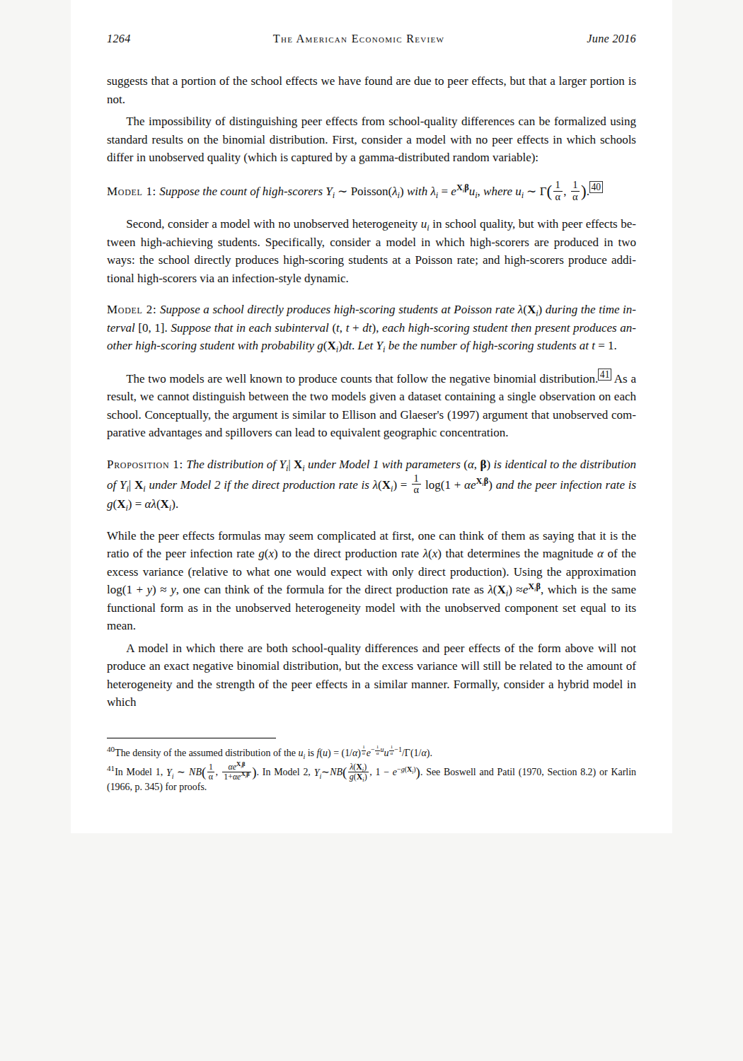1264 The American Economic Review June 2016
suggests that a portion of the school effects we have found are due to peer effects, but that a larger portion is not.
The impossibility of distinguishing peer effects from school-quality differences can be formalized using standard results on the binomial distribution. First, consider a model with no peer effects in which schools differ in unobserved quality (which is captured by a gamma-distributed random variable):
Model 1: Suppose the count of high-scorers Yi ∼ Poisson(λi) with λi = eXiβui, where ui ∼ Γ(1 α, 1 α).40
Second, consider a model with no unobserved heterogeneity ui in school quality, but with peer effects between high-achieving students. Specifically, consider a model in which high-scorers are produced in two ways: the school directly produces high-scoring students at a Poisson rate; and high-scorers produce additional high-scorers via an infection-style dynamic.
Model 2: Suppose a school directly produces high-scoring students at Poisson rate λ(Xi) during the time interval [0, 1]. Suppose that in each subinterval (t, t + dt), each high-scoring student then present produces another high-scoring student with probability g(Xi)dt. Let Yi be the number of high-scoring students at t = 1.
The two models are well known to produce counts that follow the negative binomial distribution.41 As a result, we cannot distinguish between the two models given a dataset containing a single observation on each school. Conceptually, the argument is similar to Ellison and Glaeser's (1997) argument that unobserved comparative advantages and spillovers can lead to equivalent geographic concentration.
Proposition 1: The distribution of Yi| Xi under Model 1 with parameters (α, β) is identical to the distribution of Yi| Xi under Model 2 if the direct production rate is λ(Xi) = 1 α log(1 + αeXiβ) and the peer infection rate is g(Xi) = αλ(Xi).
While the peer effects formulas may seem complicated at first, one can think of them as saying that it is the ratio of the peer infection rate g(x) to the direct production rate λ(x) that determines the magnitude α of the excess variance (relative to what one would expect with only direct production). Using the approximation log(1 + y) ≈ y, one can think of the formula for the direct production rate as λ(Xi) ≈eXiβ, which is the same functional form as in the unobserved heterogeneity model with the unobserved component set equal to its mean.
A model in which there are both school-quality differences and peer effects of the form above will not produce an exact negative binomial distribution, but the excess variance will still be related to the amount of heterogeneity and the strength of the peer effects in a similar manner. Formally, consider a hybrid model in which
40 The density of the assumed distribution of the ui is f(u) = (1/α)1 αe−1 α uu1 α−1/Γ(1/α).
41 In Model 1, Yi ∼ NB(1 α, αeXiβ 1+αeXiβ). In Model 2, Yi∼NB(λ(Xi) g(Xi), 1 − e−g(Xi)). See Boswell and Patil (1970, Section 8.2) or Karlin (1966, p. 345) for proofs.